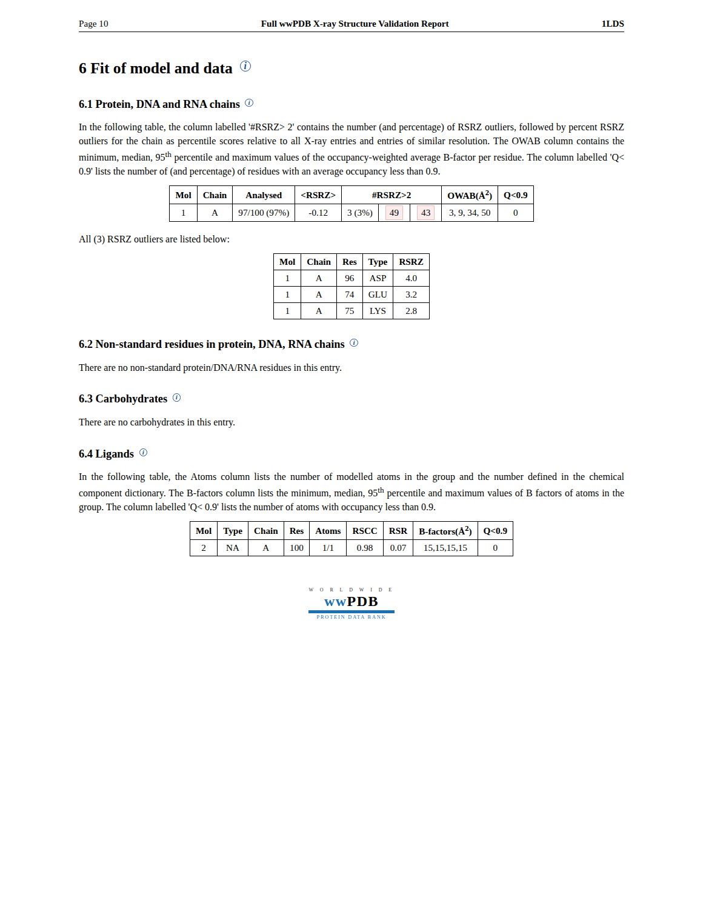Page 10
Full wwPDB X-ray Structure Validation Report
1LDS
6 Fit of model and data i
6.1 Protein, DNA and RNA chains i
In the following table, the column labelled '#RSRZ> 2' contains the number (and percentage) of RSRZ outliers, followed by percent RSRZ outliers for the chain as percentile scores relative to all X-ray entries and entries of similar resolution. The OWAB column contains the minimum, median, 95th percentile and maximum values of the occupancy-weighted average B-factor per residue. The column labelled 'Q< 0.9' lists the number of (and percentage) of residues with an average occupancy less than 0.9.
| Mol | Chain | Analysed | <RSRZ> | #RSRZ>2 | OWAB(Å 2 ) | Q<0.9 |
| --- | --- | --- | --- | --- | --- | --- |
| 1 | A | 97/100 (97%) | -0.12 | 3 (3%) | 49 | 43 | 3, 9, 34, 50 | 0 |
All (3) RSRZ outliers are listed below:
| Mol | Chain | Res | Type | RSRZ |
| --- | --- | --- | --- | --- |
| 1 | A | 96 | ASP | 4.0 |
| 1 | A | 74 | GLU | 3.2 |
| 1 | A | 75 | LYS | 2.8 |
6.2 Non-standard residues in protein, DNA, RNA chains i
There are no non-standard protein/DNA/RNA residues in this entry.
6.3 Carbohydrates i
There are no carbohydrates in this entry.
6.4 Ligands i
In the following table, the Atoms column lists the number of modelled atoms in the group and the number defined in the chemical component dictionary. The B-factors column lists the minimum, median, 95th percentile and maximum values of B factors of atoms in the group. The column labelled 'Q< 0.9' lists the number of atoms with occupancy less than 0.9.
| Mol | Type | Chain | Res | Atoms | RSCC | RSR | B-factors(Å 2 ) | Q<0.9 |
| --- | --- | --- | --- | --- | --- | --- | --- | --- |
| 2 | NA | A | 100 | 1/1 | 0.98 | 0.07 | 15,15,15,15 | 0 |
W O R L D W I D E ww PDB
PROTEIN DATA BANK